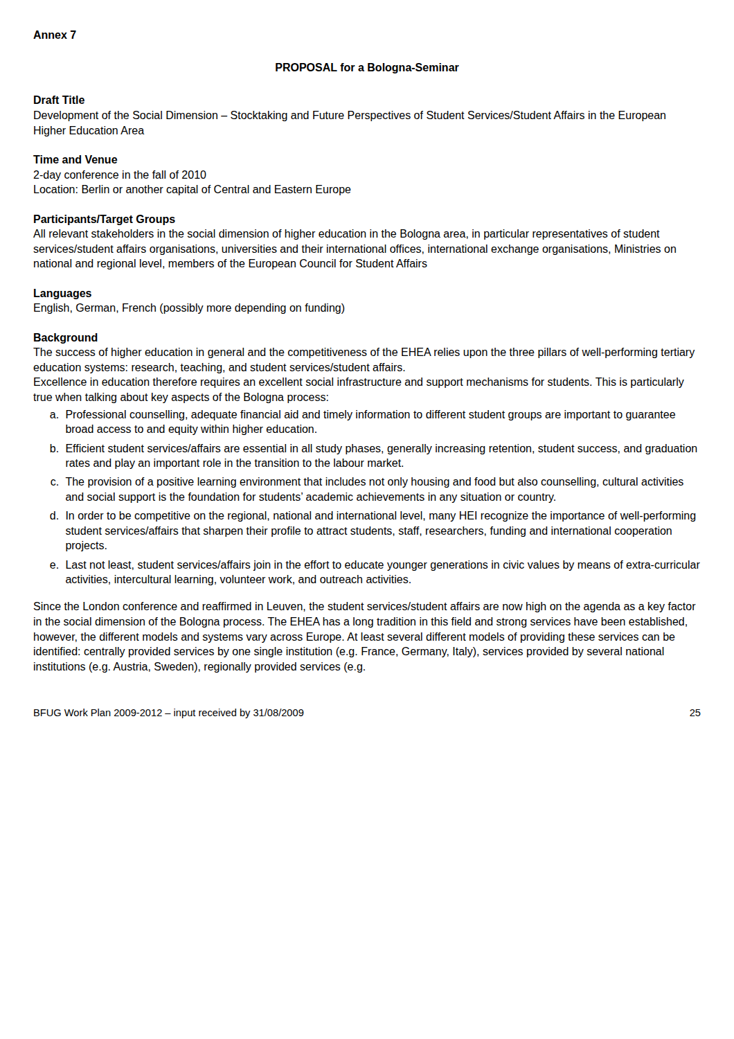Annex 7
PROPOSAL for a Bologna-Seminar
Draft Title
Development of the Social Dimension – Stocktaking and Future Perspectives of Student Services/Student Affairs in the European Higher Education Area
Time and Venue
2-day conference in the fall of 2010
Location: Berlin or another capital of Central and Eastern Europe
Participants/Target Groups
All relevant stakeholders in the social dimension of higher education in the Bologna area, in particular representatives of student services/student affairs organisations, universities and their international offices, international exchange organisations, Ministries on national and regional level, members of the European Council for Student Affairs
Languages
English, German, French (possibly more depending on funding)
Background
The success of higher education in general and the competitiveness of the EHEA relies upon the three pillars of well-performing tertiary education systems: research, teaching, and student services/student affairs.
Excellence in education therefore requires an excellent social infrastructure and support mechanisms for students. This is particularly true when talking about key aspects of the Bologna process:
Professional counselling, adequate financial aid and timely information to different student groups are important to guarantee broad access to and equity within higher education.
Efficient student services/affairs are essential in all study phases, generally increasing retention, student success, and graduation rates and play an important role in the transition to the labour market.
The provision of a positive learning environment that includes not only housing and food but also counselling, cultural activities and social support is the foundation for students’ academic achievements in any situation or country.
In order to be competitive on the regional, national and international level, many HEI recognize the importance of well-performing student services/affairs that sharpen their profile to attract students, staff, researchers, funding and international cooperation projects.
Last not least, student services/affairs join in the effort to educate younger generations in civic values by means of extra-curricular activities, intercultural learning, volunteer work, and outreach activities.
Since the London conference and reaffirmed in Leuven, the student services/student affairs are now high on the agenda as a key factor in the social dimension of the Bologna process. The EHEA has a long tradition in this field and strong services have been established, however, the different models and systems vary across Europe. At least several different models of providing these services can be identified: centrally provided services by one single institution (e.g. France, Germany, Italy), services provided by several national institutions (e.g. Austria, Sweden), regionally provided services (e.g.
BFUG Work Plan 2009-2012 – input received by 31/08/2009 25